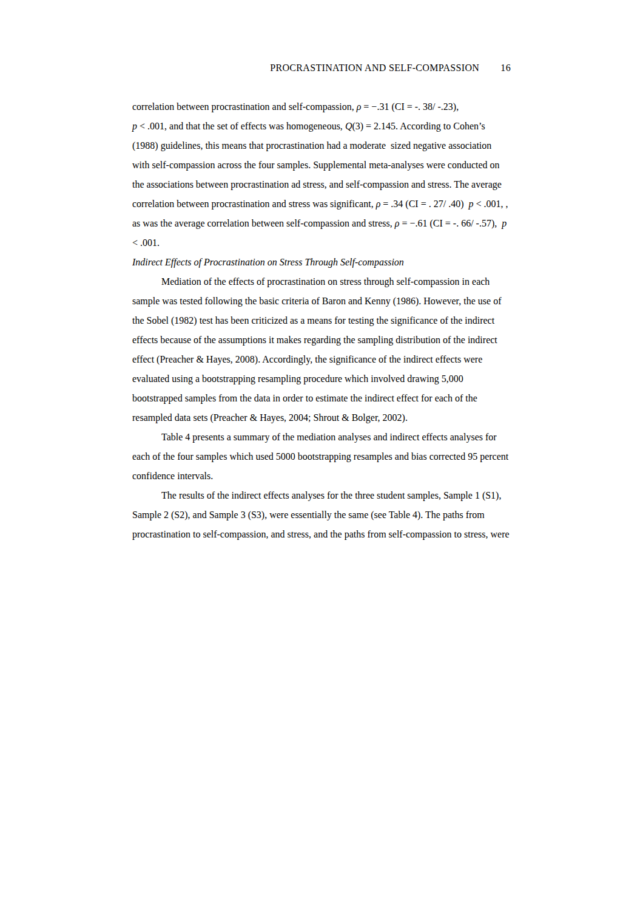PROCRASTINATION AND SELF-COMPASSION16
correlation between procrastination and self-compassion, ρ = −.31 (CI = -. 38/ -.23),
p < .001, and that the set of effects was homogeneous, Q(3) = 2.145. According to Cohen’s (1988) guidelines, this means that procrastination had a moderate sized negative association with self-compassion across the four samples. Supplemental meta-analyses were conducted on the associations between procrastination ad stress, and self-compassion and stress. The average correlation between procrastination and stress was significant, ρ = .34 (CI = . 27/ .40) p < .001, , as was the average correlation between self-compassion and stress, ρ = −.61 (CI = -. 66/ -.57), p < .001.
Indirect Effects of Procrastination on Stress Through Self-compassion
Mediation of the effects of procrastination on stress through self-compassion in each sample was tested following the basic criteria of Baron and Kenny (1986). However, the use of the Sobel (1982) test has been criticized as a means for testing the significance of the indirect effects because of the assumptions it makes regarding the sampling distribution of the indirect effect (Preacher & Hayes, 2008). Accordingly, the significance of the indirect effects were evaluated using a bootstrapping resampling procedure which involved drawing 5,000 bootstrapped samples from the data in order to estimate the indirect effect for each of the resampled data sets (Preacher & Hayes, 2004; Shrout & Bolger, 2002).
Table 4 presents a summary of the mediation analyses and indirect effects analyses for each of the four samples which used 5000 bootstrapping resamples and bias corrected 95 percent confidence intervals.
The results of the indirect effects analyses for the three student samples, Sample 1 (S1), Sample 2 (S2), and Sample 3 (S3), were essentially the same (see Table 4). The paths from procrastination to self-compassion, and stress, and the paths from self-compassion to stress, were